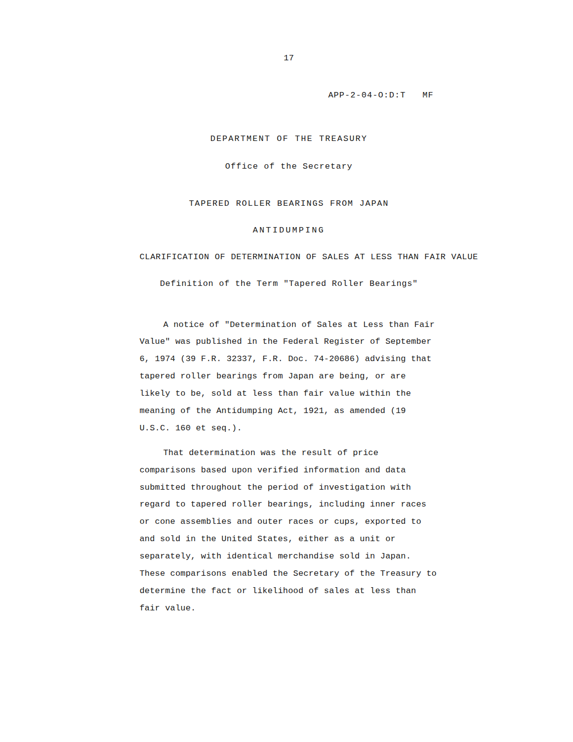17
APP-2-04-O:D:T MF
DEPARTMENT OF THE TREASURY
Office of the Secretary
TAPERED ROLLER BEARINGS FROM JAPAN
ANTIDUMPING
CLARIFICATION OF DETERMINATION OF SALES AT LESS THAN FAIR VALUE
Definition of the Term "Tapered Roller Bearings"
A notice of "Determination of Sales at Less than Fair Value" was published in the Federal Register of September 6, 1974 (39 F.R. 32337, F.R. Doc. 74-20686) advising that tapered roller bearings from Japan are being, or are likely to be, sold at less than fair value within the meaning of the Antidumping Act, 1921, as amended (19 U.S.C. 160 et seq.).
That determination was the result of price comparisons based upon verified information and data submitted throughout the period of investigation with regard to tapered roller bearings, including inner races or cone assemblies and outer races or cups, exported to and sold in the United States, either as a unit or separately, with identical merchandise sold in Japan. These comparisons enabled the Secretary of the Treasury to determine the fact or likelihood of sales at less than fair value.